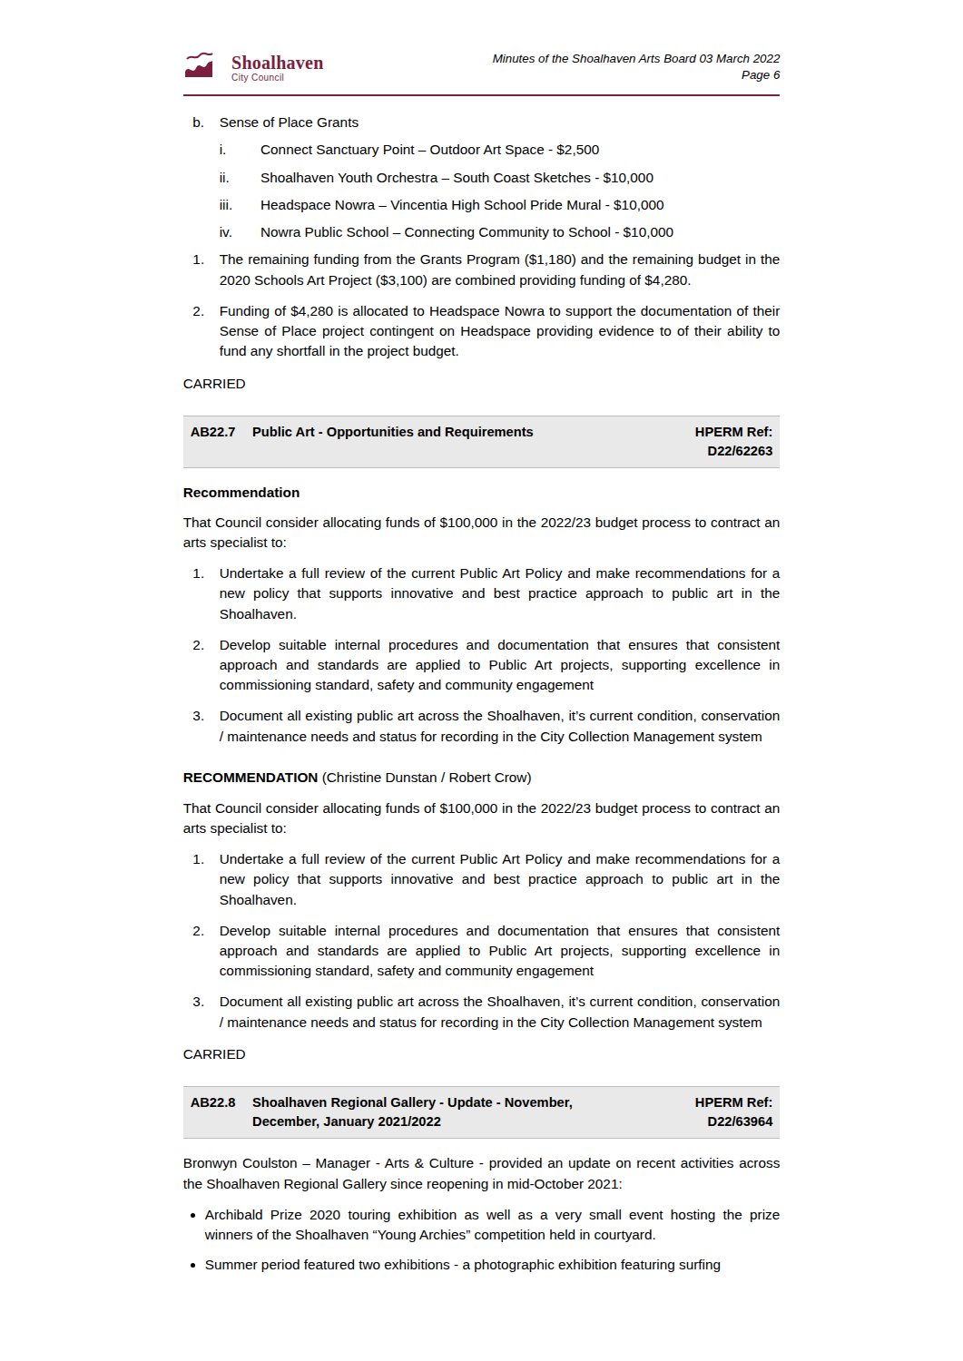Shoalhaven
City Council
Minutes of the Shoalhaven Arts Board 03 March 2022
Page 6
b. Sense of Place Grants
Connect Sanctuary Point – Outdoor Art Space - $2,500
Shoalhaven Youth Orchestra – South Coast Sketches - $10,000
Headspace Nowra – Vincentia High School Pride Mural - $10,000
Nowra Public School – Connecting Community to School - $10,000
The remaining funding from the Grants Program ($1,180) and the remaining budget in the 2020 Schools Art Project ($3,100) are combined providing funding of $4,280.
Funding of $4,280 is allocated to Headspace Nowra to support the documentation of their Sense of Place project contingent on Headspace providing evidence to of their ability to fund any shortfall in the project budget.
CARRIED
AB22.7 Public Art - Opportunities and Requirements
HPERM Ref:
D22/62263
Recommendation
That Council consider allocating funds of $100,000 in the 2022/23 budget process to contract an arts specialist to:
Undertake a full review of the current Public Art Policy and make recommendations for a new policy that supports innovative and best practice approach to public art in the Shoalhaven.
Develop suitable internal procedures and documentation that ensures that consistent approach and standards are applied to Public Art projects, supporting excellence in commissioning standard, safety and community engagement
Document all existing public art across the Shoalhaven, it’s current condition, conservation / maintenance needs and status for recording in the City Collection Management system
RECOMMENDATION (Christine Dunstan / Robert Crow)
That Council consider allocating funds of $100,000 in the 2022/23 budget process to contract an arts specialist to:
Undertake a full review of the current Public Art Policy and make recommendations for a new policy that supports innovative and best practice approach to public art in the Shoalhaven.
Develop suitable internal procedures and documentation that ensures that consistent approach and standards are applied to Public Art projects, supporting excellence in commissioning standard, safety and community engagement
Document all existing public art across the Shoalhaven, it’s current condition, conservation / maintenance needs and status for recording in the City Collection Management system
CARRIED
AB22.8 Shoalhaven Regional Gallery - Update - November,
December, January 2021/2022
HPERM Ref:
D22/63964
Bronwyn Coulston – Manager - Arts & Culture - provided an update on recent activities across the Shoalhaven Regional Gallery since reopening in mid-October 2021:
Archibald Prize 2020 touring exhibition as well as a very small event hosting the prize winners of the Shoalhaven “Young Archies” competition held in courtyard.
Summer period featured two exhibitions - a photographic exhibition featuring surfing